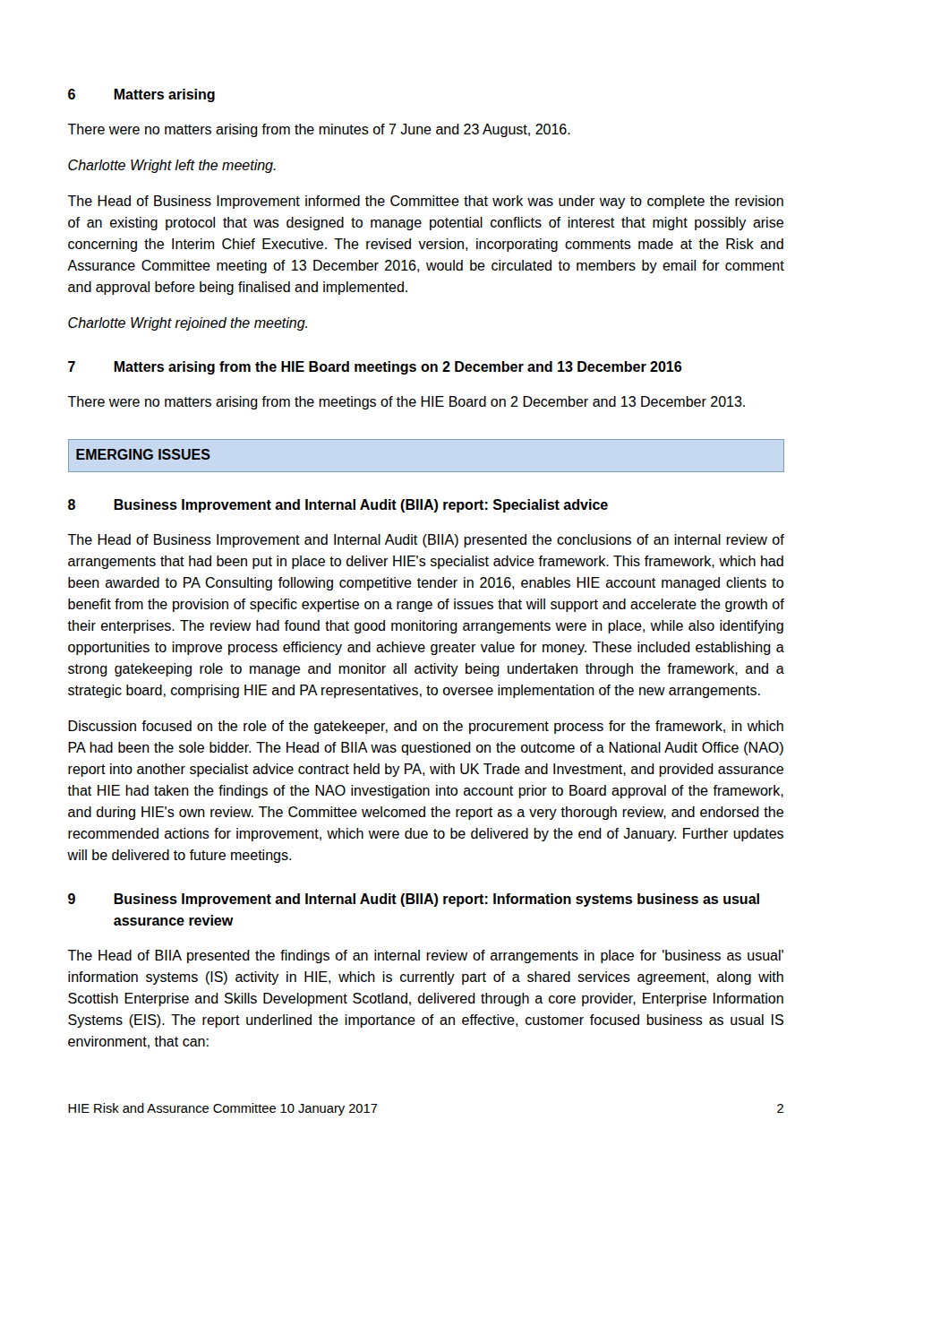6 Matters arising
There were no matters arising from the minutes of 7 June and 23 August, 2016.
Charlotte Wright left the meeting.
The Head of Business Improvement informed the Committee that work was under way to complete the revision of an existing protocol that was designed to manage potential conflicts of interest that might possibly arise concerning the Interim Chief Executive. The revised version, incorporating comments made at the Risk and Assurance Committee meeting of 13 December 2016, would be circulated to members by email for comment and approval before being finalised and implemented.
Charlotte Wright rejoined the meeting.
7 Matters arising from the HIE Board meetings on 2 December and 13 December 2016
There were no matters arising from the meetings of the HIE Board on 2 December and 13 December 2013.
EMERGING ISSUES
8 Business Improvement and Internal Audit (BIIA) report: Specialist advice
The Head of Business Improvement and Internal Audit (BIIA) presented the conclusions of an internal review of arrangements that had been put in place to deliver HIE's specialist advice framework. This framework, which had been awarded to PA Consulting following competitive tender in 2016, enables HIE account managed clients to benefit from the provision of specific expertise on a range of issues that will support and accelerate the growth of their enterprises. The review had found that good monitoring arrangements were in place, while also identifying opportunities to improve process efficiency and achieve greater value for money. These included establishing a strong gatekeeping role to manage and monitor all activity being undertaken through the framework, and a strategic board, comprising HIE and PA representatives, to oversee implementation of the new arrangements.
Discussion focused on the role of the gatekeeper, and on the procurement process for the framework, in which PA had been the sole bidder. The Head of BIIA was questioned on the outcome of a National Audit Office (NAO) report into another specialist advice contract held by PA, with UK Trade and Investment, and provided assurance that HIE had taken the findings of the NAO investigation into account prior to Board approval of the framework, and during HIE's own review. The Committee welcomed the report as a very thorough review, and endorsed the recommended actions for improvement, which were due to be delivered by the end of January. Further updates will be delivered to future meetings.
9 Business Improvement and Internal Audit (BIIA) report: Information systems business as usual assurance review
The Head of BIIA presented the findings of an internal review of arrangements in place for 'business as usual' information systems (IS) activity in HIE, which is currently part of a shared services agreement, along with Scottish Enterprise and Skills Development Scotland, delivered through a core provider, Enterprise Information Systems (EIS). The report underlined the importance of an effective, customer focused business as usual IS environment, that can:
HIE Risk and Assurance Committee 10 January 2017 2